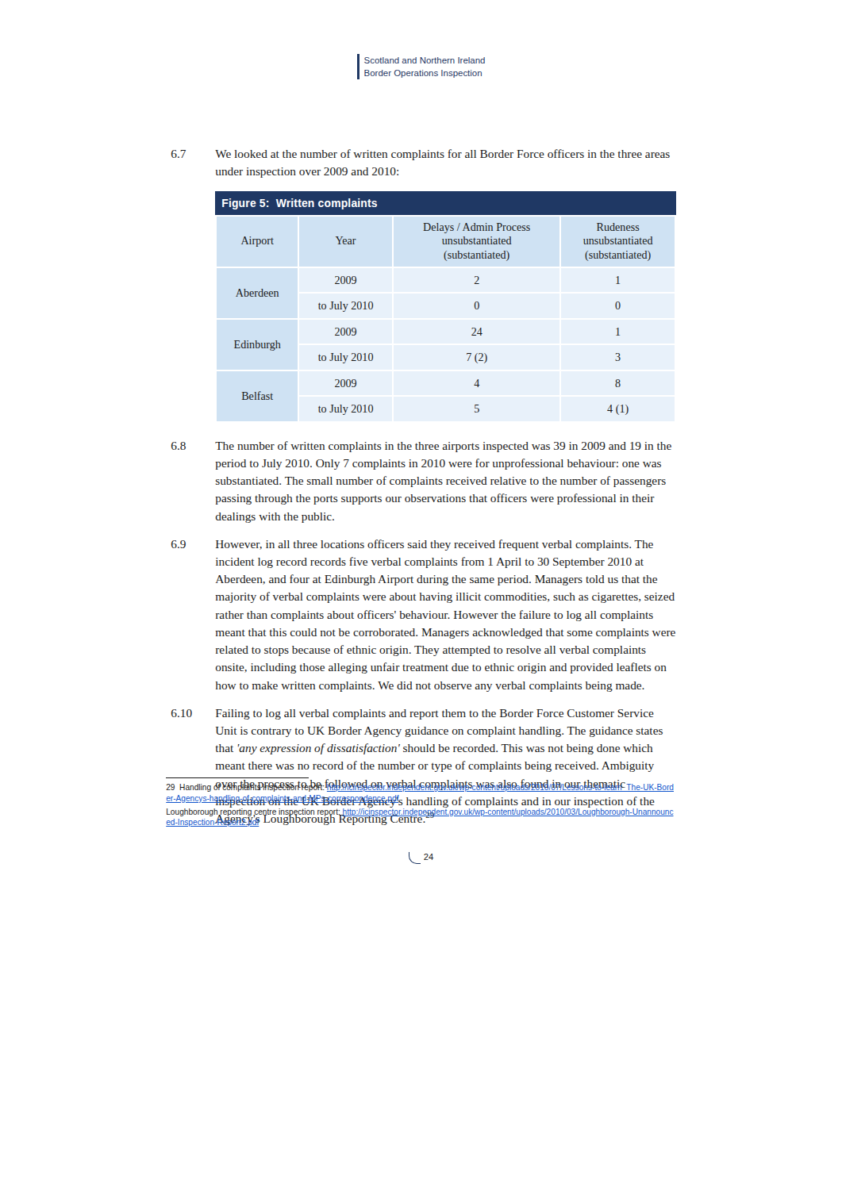Scotland and Northern Ireland
Border Operations Inspection
6.7
We looked at the number of written complaints for all Border Force officers in the three areas under inspection over 2009 and 2010:
Figure 5: Written complaints
| Airport | Year | Delays / Admin Process unsubstantiated (substantiated) | Rudeness unsubstantiated (substantiated) |
| --- | --- | --- | --- |
| Aberdeen | 2009 | 2 | 1 |
| to July 2010 | 0 | 0 |
| Edinburgh | 2009 | 24 | 1 |
| to July 2010 | 7 (2) | 3 |
| Belfast | 2009 | 4 | 8 |
| to July 2010 | 5 | 4 (1) |
6.8
The number of written complaints in the three airports inspected was 39 in 2009 and 19 in the period to July 2010. Only 7 complaints in 2010 were for unprofessional behaviour: one was substantiated. The small number of complaints received relative to the number of passengers passing through the ports supports our observations that officers were professional in their dealings with the public.
6.9
However, in all three locations officers said they received frequent verbal complaints. The incident log record records five verbal complaints from 1 April to 30 September 2010 at Aberdeen, and four at Edinburgh Airport during the same period. Managers told us that the majority of verbal complaints were about having illicit commodities, such as cigarettes, seized rather than complaints about officers' behaviour. However the failure to log all complaints meant that this could not be corroborated. Managers acknowledged that some complaints were related to stops because of ethnic origin. They attempted to resolve all verbal complaints onsite, including those alleging unfair treatment due to ethnic origin and provided leaflets on how to make written complaints. We did not observe any verbal complaints being made.
6.10
Failing to log all verbal complaints and report them to the Border Force Customer Service Unit is contrary to UK Border Agency guidance on complaint handling. The guidance states that 'any expression of dissatisfaction' should be recorded. This was not being done which meant there was no record of the number or type of complaints being received. Ambiguity over the process to be followed on verbal complaints was also found in our thematic inspection on the UK Border Agency's handling of complaints and in our inspection of the Agency's Loughborough Reporting Centre.29
29 Handling of complaints inspection report: http://icinspector.independent.gov.uk/wp-content/uploads/2010/07/Lessons-to-learn_The-UK-Border-Agencys-handling-of-complaints-and-MPs-correspondence.pdf
Loughborough reporting centre inspection report: http://icinspector.independent.gov.uk/wp-content/uploads/2010/03/Loughborough-Unannounced-Inspection-Report2.pdf
24